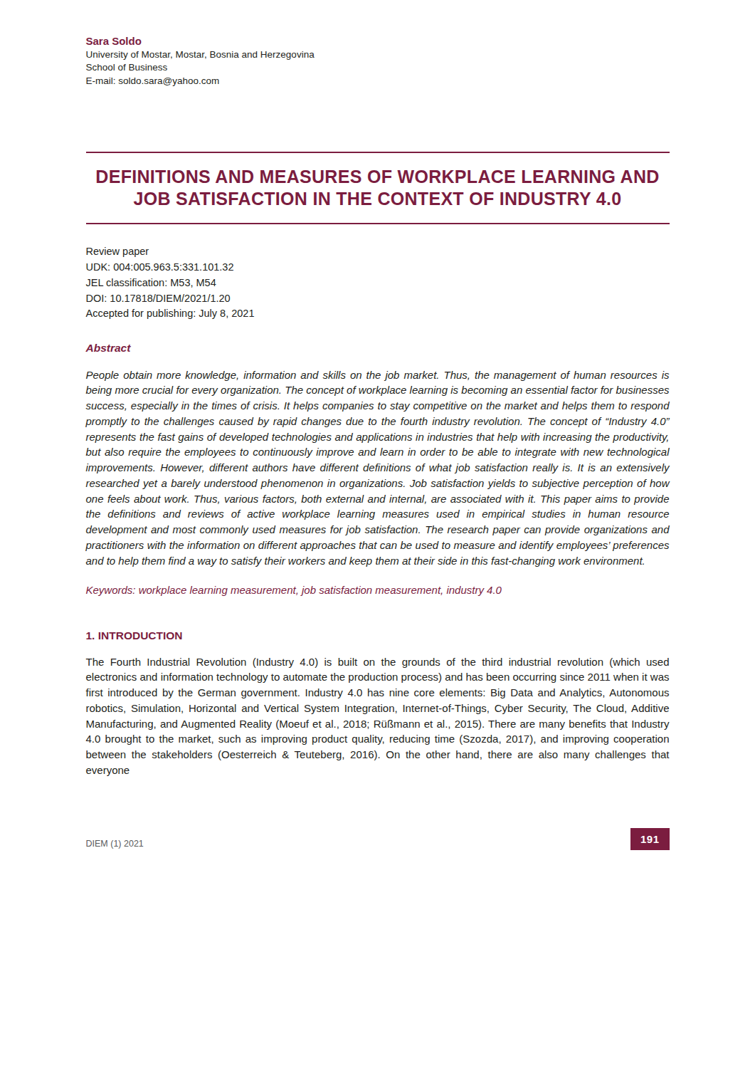Sara Soldo
University of Mostar, Mostar, Bosnia and Herzegovina
School of Business
E-mail: soldo.sara@yahoo.com
Definitions and Measures of Workplace Learning and Job Satisfaction in the Context of Industry 4.0
Review paper
UDK: 004:005.963.5:331.101.32
JEL classification: M53, M54
DOI: 10.17818/DIEM/2021/1.20
Accepted for publishing: July 8, 2021
Abstract
People obtain more knowledge, information and skills on the job market. Thus, the management of human resources is being more crucial for every organization. The concept of workplace learning is becoming an essential factor for businesses success, especially in the times of crisis. It helps companies to stay competitive on the market and helps them to respond promptly to the challenges caused by rapid changes due to the fourth industry revolution. The concept of “Industry 4.0” represents the fast gains of developed technologies and applications in industries that help with increasing the productivity, but also require the employees to continuously improve and learn in order to be able to integrate with new technological improvements. However, different authors have different definitions of what job satisfaction really is. It is an extensively researched yet a barely understood phenomenon in organizations. Job satisfaction yields to subjective perception of how one feels about work. Thus, various factors, both external and internal, are associated with it. This paper aims to provide the definitions and reviews of active workplace learning measures used in empirical studies in human resource development and most commonly used measures for job satisfaction. The research paper can provide organizations and practitioners with the information on different approaches that can be used to measure and identify employees’ preferences and to help them find a way to satisfy their workers and keep them at their side in this fast-changing work environment.
Keywords: workplace learning measurement, job satisfaction measurement, industry 4.0
1. Introduction
The Fourth Industrial Revolution (Industry 4.0) is built on the grounds of the third industrial revolution (which used electronics and information technology to automate the production process) and has been occurring since 2011 when it was first introduced by the German government. Industry 4.0 has nine core elements: Big Data and Analytics, Autonomous robotics, Simulation, Horizontal and Vertical System Integration, Internet-of-Things, Cyber Security, The Cloud, Additive Manufacturing, and Augmented Reality (Moeuf et al., 2018; Rüßmann et al., 2015). There are many benefits that Industry 4.0 brought to the market, such as improving product quality, reducing time (Szozda, 2017), and improving cooperation between the stakeholders (Oesterreich & Teuteberg, 2016). On the other hand, there are also many challenges that everyone
DIEM (1) 2021
191